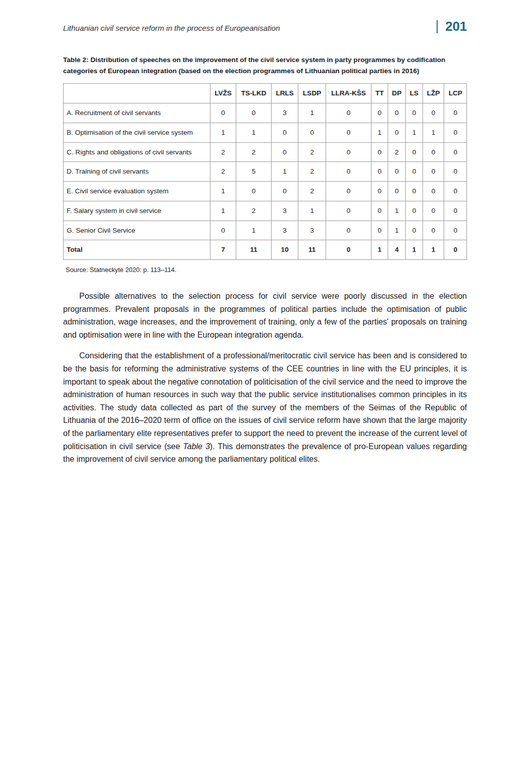Lithuanian civil service reform in the process of Europeanisation 201
Table 2: Distribution of speeches on the improvement of the civil service system in party programmes by codification categories of European integration (based on the election programmes of Lithuanian political parties in 2016)
| | LVŽS | TS-LKD | LRLS | LSDP | LLRA-KŠS | TT | DP | LS | LŽP | LCP |
| --- | --- | --- | --- | --- | --- | --- | --- | --- | --- | --- |
| A. Recruitment of civil servants | 0 | 0 | 3 | 1 | 0 | 0 | 0 | 0 | 0 | 0 |
| B. Optimisation of the civil service system | 1 | 1 | 0 | 0 | 0 | 1 | 0 | 1 | 1 | 0 |
| C. Rights and obligations of civil servants | 2 | 2 | 0 | 2 | 0 | 0 | 2 | 0 | 0 | 0 |
| D. Training of civil servants | 2 | 5 | 1 | 2 | 0 | 0 | 0 | 0 | 0 | 0 |
| E. Civil service evaluation system | 1 | 0 | 0 | 2 | 0 | 0 | 0 | 0 | 0 | 0 |
| F. Salary system in civil service | 1 | 2 | 3 | 1 | 0 | 0 | 1 | 0 | 0 | 0 |
| G. Senior Civil Service | 0 | 1 | 3 | 3 | 0 | 0 | 1 | 0 | 0 | 0 |
| Total | 7 | 11 | 10 | 11 | 0 | 1 | 4 | 1 | 1 | 0 |
Source: Statneckytė 2020: p. 113–114.
Possible alternatives to the selection process for civil service were poorly discussed in the election programmes. Prevalent proposals in the programmes of political parties include the optimisation of public administration, wage increases, and the improvement of training, only a few of the parties' proposals on training and optimisation were in line with the European integration agenda.
Considering that the establishment of a professional/meritocratic civil service has been and is considered to be the basis for reforming the administrative systems of the CEE countries in line with the EU principles, it is important to speak about the negative connotation of politicisation of the civil service and the need to improve the administration of human resources in such way that the public service institutionalises common principles in its activities. The study data collected as part of the survey of the members of the Seimas of the Republic of Lithuania of the 2016–2020 term of office on the issues of civil service reform have shown that the large majority of the parliamentary elite representatives prefer to support the need to prevent the increase of the current level of politicisation in civil service (see Table 3). This demonstrates the prevalence of pro-European values regarding the improvement of civil service among the parliamentary political elites.